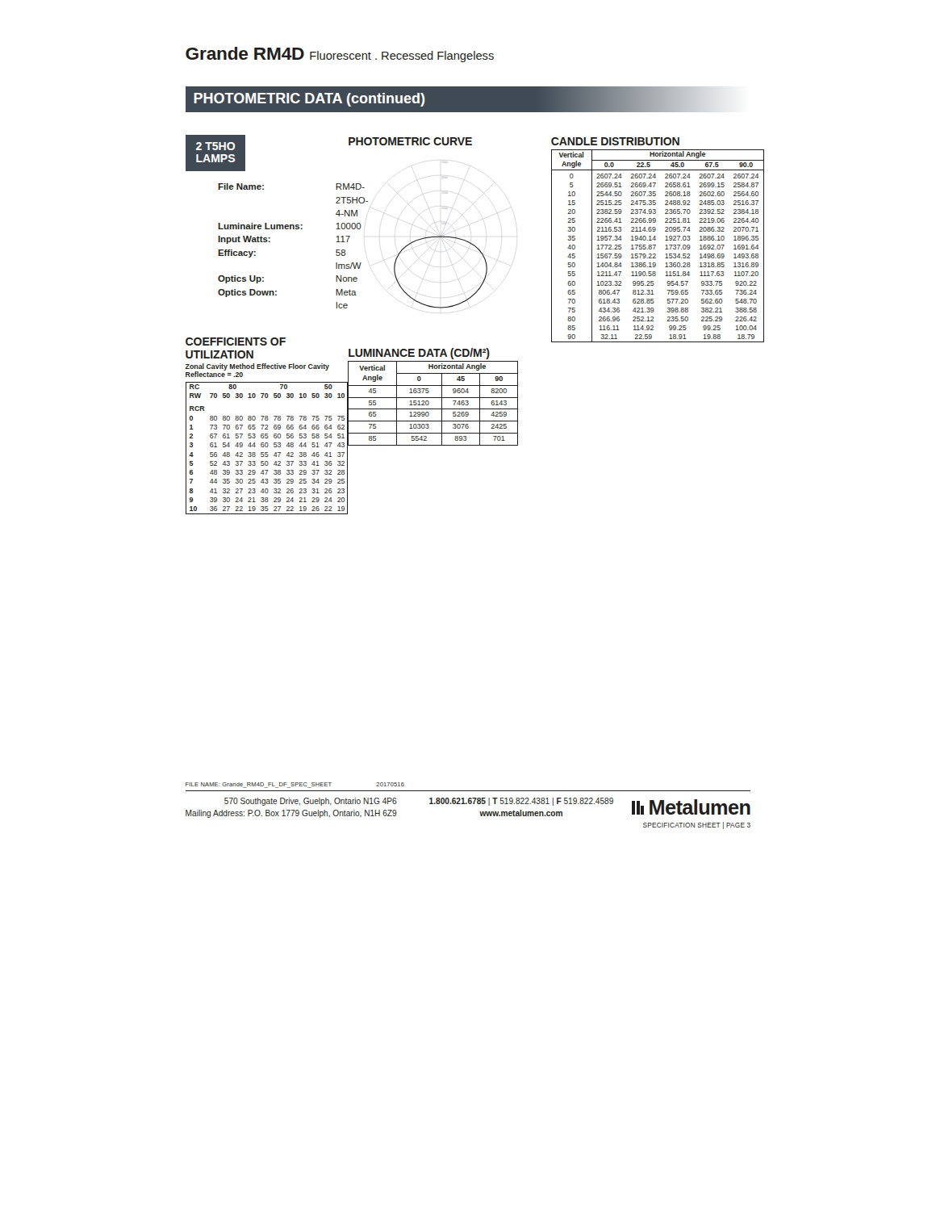Grande RM4D Fluorescent . Recessed Flangeless
PHOTOMETRIC DATA (continued)
2 T5HO
LAMPS
| File Name: | RM4D-2T5HO-4-NM |
| Luminaire Lumens: | 10000 |
| Input Watts: | 117 |
| Efficacy: | 58 lms/W |
| Optics Up: | None |
| Optics Down: | Meta Ice |
COEFFICIENTS OF UTILIZATION
Zonal Cavity Method Effective Floor Cavity Reflectance = .20
| RC | 80 | | 70 | | 50 |
| --- | --- | --- | --- | --- | --- |
| RW | 70 | 50 | 30 | 10 | | 70 | 50 | 30 | 10 | | 50 | 30 | 10 |
| RCR | |
| 0 | 80 | 80 | 80 | 80 | | 78 | 78 | 78 | 78 | | 75 | 75 | 75 |
| 1 | 73 | 70 | 67 | 65 | | 72 | 69 | 66 | 64 | | 66 | 64 | 62 |
| 2 | 67 | 61 | 57 | 53 | | 65 | 60 | 56 | 53 | | 58 | 54 | 51 |
| 3 | 61 | 54 | 49 | 44 | | 60 | 53 | 48 | 44 | | 51 | 47 | 43 |
| 4 | 56 | 48 | 42 | 38 | | 55 | 47 | 42 | 38 | | 46 | 41 | 37 |
| 5 | 52 | 43 | 37 | 33 | | 50 | 42 | 37 | 33 | | 41 | 36 | 32 |
| 6 | 48 | 39 | 33 | 29 | | 47 | 38 | 33 | 29 | | 37 | 32 | 28 |
| 7 | 44 | 35 | 30 | 25 | | 43 | 35 | 29 | 25 | | 34 | 29 | 25 |
| 8 | 41 | 32 | 27 | 23 | | 40 | 32 | 26 | 23 | | 31 | 26 | 23 |
| 9 | 39 | 30 | 24 | 21 | | 38 | 29 | 24 | 21 | | 29 | 24 | 20 |
| 10 | 36 | 27 | 22 | 19 | | 35 | 27 | 22 | 19 | | 26 | 22 | 19 |
PHOTOMETRIC CURVE
2500 2000 1500 1000 500
LUMINANCE DATA (CD/M²)
| Vertical Angle | Horizontal Angle |
| --- | --- |
| 0 | 45 | 90 |
| 45 | 16375 | 9604 | 8200 |
| 55 | 15120 | 7463 | 6143 |
| 65 | 12990 | 5269 | 4259 |
| 75 | 10303 | 3076 | 2425 |
| 85 | 5542 | 893 | 701 |
CANDLE DISTRIBUTION
| Vertical Angle | Horizontal Angle |
| --- | --- |
| 0.0 | 22.5 | 45.0 | 67.5 | 90.0 |
| 0 | 2607.24 | 2607.24 | 2607.24 | 2607.24 | 2607.24 |
| 5 | 2669.51 | 2669.47 | 2658.61 | 2699.15 | 2584.87 |
| 10 | 2544.50 | 2607.35 | 2608.18 | 2602.60 | 2564.60 |
| 15 | 2515.25 | 2475.35 | 2488.92 | 2485.03 | 2516.37 |
| 20 | 2382.59 | 2374.93 | 2365.70 | 2392.52 | 2384.18 |
| 25 | 2266.41 | 2266.99 | 2251.81 | 2219.06 | 2264.40 |
| 30 | 2116.53 | 2114.69 | 2095.74 | 2086.32 | 2070.71 |
| 35 | 1957.34 | 1940.14 | 1927.03 | 1886.10 | 1896.35 |
| 40 | 1772.25 | 1755.87 | 1737.09 | 1692.07 | 1691.64 |
| 45 | 1567.59 | 1579.22 | 1534.52 | 1498.69 | 1493.68 |
| 50 | 1404.84 | 1386.19 | 1360.28 | 1318.85 | 1316.89 |
| 55 | 1211.47 | 1190.58 | 1151.84 | 1117.63 | 1107.20 |
| 60 | 1023.32 | 995.25 | 954.57 | 933.75 | 920.22 |
| 65 | 806.47 | 812.31 | 759.65 | 733.65 | 736.24 |
| 70 | 618.43 | 628.85 | 577.20 | 562.60 | 548.70 |
| 75 | 434.36 | 421.39 | 398.88 | 382.21 | 388.58 |
| 80 | 266.96 | 252.12 | 235.50 | 225.29 | 226.42 |
| 85 | 116.11 | 114.92 | 99.25 | 99.25 | 100.04 |
| 90 | 32.11 | 22.59 | 18.91 | 19.88 | 18.79 |
FILE NAME: Grande_RM4D_FL_DF_SPEC_SHEET 20170516
570 Southgate Drive, Guelph, Ontario N1G 4P6
Mailing Address: P.O. Box 1779 Guelph, Ontario, N1H 6Z9
1.800.621.6785 | T 519.822.4381 | F 519.822.4589
www.metalumen.com
Metalumen
SPECIFICATION SHEET | PAGE 3